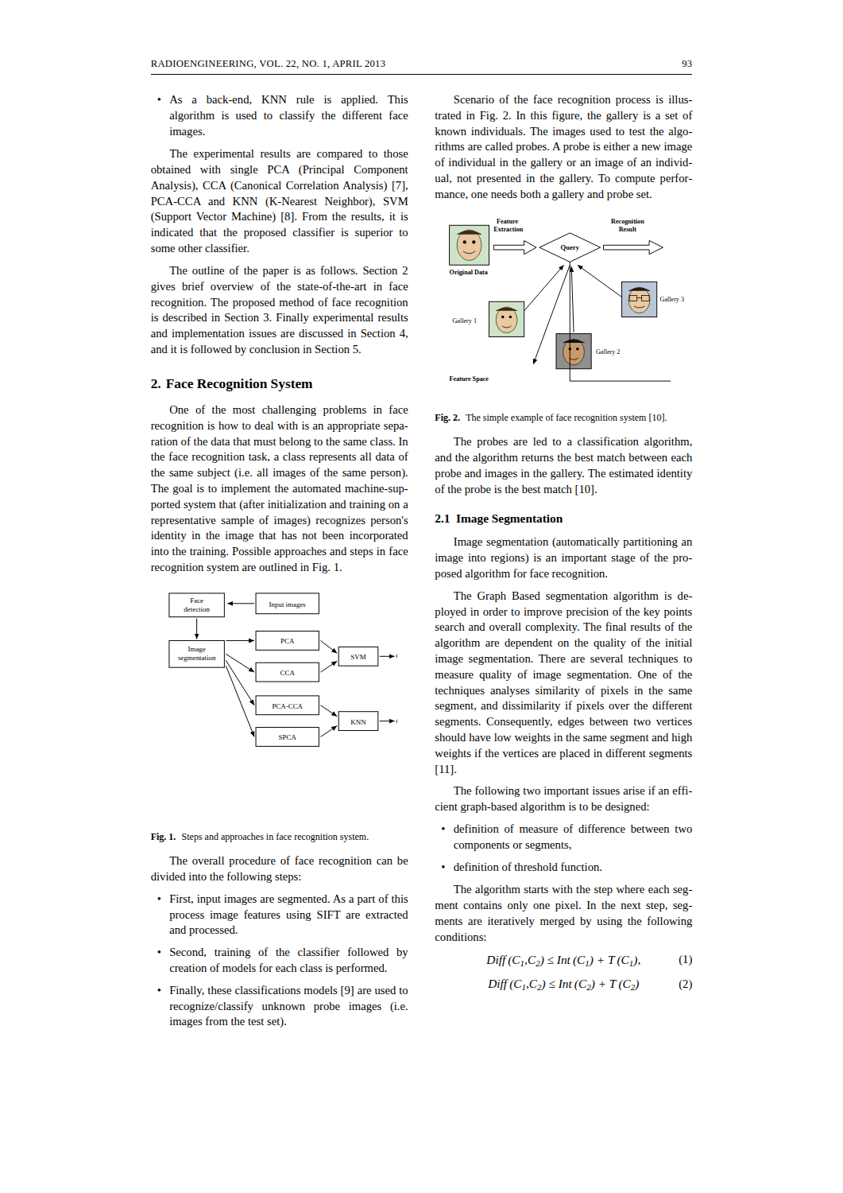Radioengineering, Vol. 22, No. 1, April 2013 93
As a back-end, KNN rule is applied. This algorithm is used to classify the different face images.
The experimental results are compared to those obtained with single PCA (Principal Component Analysis), CCA (Canonical Correlation Analysis) [7], PCA-CCA and KNN (K-Nearest Neighbor), SVM (Support Vector Machine) [8]. From the results, it is indicated that the proposed classifier is superior to some other classifier.
The outline of the paper is as follows. Section 2 gives brief overview of the state-of-the-art in face recognition. The proposed method of face recognition is described in Section 3. Finally experimental results and implementation issues are discussed in Section 4, and it is followed by conclusion in Section 5.
2. Face Recognition System
One of the most challenging problems in face recognition is how to deal with is an appropriate separation of the data that must belong to the same class. In the face recognition task, a class represents all data of the same subject (i.e. all images of the same person). The goal is to implement the automated machine-supported system that (after initialization and training on a representative sample of images) recognizes person's identity in the image that has not been incorporated into the training. Possible approaches and steps in face recognition system are outlined in Fig. 1.
Face detection Input images Image segmentation PCA CCA PCA-CCA SPCA SVM KNN Outcome Outcome
Fig. 1. Steps and approaches in face recognition system.
The overall procedure of face recognition can be divided into the following steps:
First, input images are segmented. As a part of this process image features using SIFT are extracted and processed.
Second, training of the classifier followed by creation of models for each class is performed.
Finally, these classifications models [9] are used to recognize/classify unknown probe images (i.e. images from the test set).
Scenario of the face recognition process is illustrated in Fig. 2. In this figure, the gallery is a set of known individuals. The images used to test the algorithms are called probes. A probe is either a new image of individual in the gallery or an image of an individual, not presented in the gallery. To compute performance, one needs both a gallery and probe set.
Original Data Feature Extraction Query Recognition Result Gallery 3 Gallery 1 Gallery 2 Feature Space
Fig. 2. The simple example of face recognition system [10].
The probes are led to a classification algorithm, and the algorithm returns the best match between each probe and images in the gallery. The estimated identity of the probe is the best match [10].
2.1 Image Segmentation
Image segmentation (automatically partitioning an image into regions) is an important stage of the proposed algorithm for face recognition.
The Graph Based segmentation algorithm is deployed in order to improve precision of the key points search and overall complexity. The final results of the algorithm are dependent on the quality of the initial image segmentation. There are several techniques to measure quality of image segmentation. One of the techniques analyses similarity of pixels in the same segment, and dissimilarity if pixels over the different segments. Consequently, edges between two vertices should have low weights in the same segment and high weights if the vertices are placed in different segments [11].
The following two important issues arise if an efficient graph-based algorithm is to be designed:
definition of measure of difference between two components or segments,
definition of threshold function.
The algorithm starts with the step where each segment contains only one pixel. In the next step, segments are iteratively merged by using the following conditions:
Diff (C1,C2) ≤ Int (C1) + T (C1), (1)
Diff (C1,C2) ≤ Int (C2) + T (C2) (2)